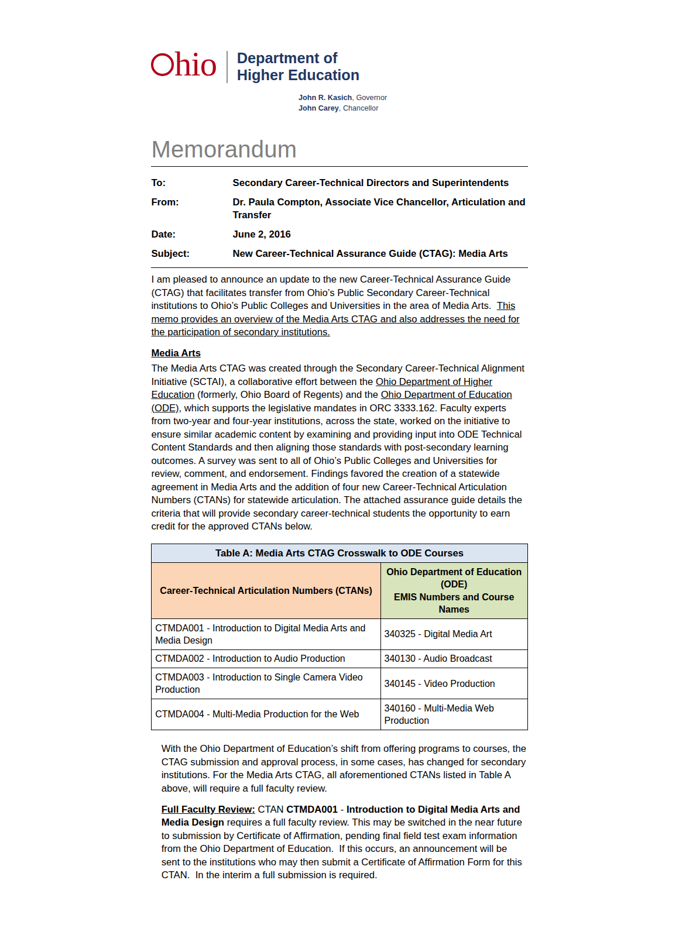hio
Department of
Higher Education
John R. Kasich, Governor
John Carey, Chancellor
Memorandum
| To: | Secondary Career-Technical Directors and Superintendents |
| From: | Dr. Paula Compton, Associate Vice Chancellor, Articulation and Transfer |
| Date: | June 2, 2016 |
| Subject: | New Career-Technical Assurance Guide (CTAG): Media Arts |
I am pleased to announce an update to the new Career-Technical Assurance Guide (CTAG) that facilitates transfer from Ohio’s Public Secondary Career-Technical institutions to Ohio’s Public Colleges and Universities in the area of Media Arts. This memo provides an overview of the Media Arts CTAG and also addresses the need for the participation of secondary institutions.
Media Arts
The Media Arts CTAG was created through the Secondary Career-Technical Alignment Initiative (SCTAI), a collaborative effort between the Ohio Department of Higher Education (formerly, Ohio Board of Regents) and the Ohio Department of Education (ODE), which supports the legislative mandates in ORC 3333.162. Faculty experts from two-year and four-year institutions, across the state, worked on the initiative to ensure similar academic content by examining and providing input into ODE Technical Content Standards and then aligning those standards with post-secondary learning outcomes. A survey was sent to all of Ohio’s Public Colleges and Universities for review, comment, and endorsement. Findings favored the creation of a statewide agreement in Media Arts and the addition of four new Career-Technical Articulation Numbers (CTANs) for statewide articulation. The attached assurance guide details the criteria that will provide secondary career-technical students the opportunity to earn credit for the approved CTANs below.
| Table A: Media Arts CTAG Crosswalk to ODE Courses |
| --- |
| Career-Technical Articulation Numbers (CTANs) | Ohio Department of Education (ODE) EMIS Numbers and Course Names |
| CTMDA001 - Introduction to Digital Media Arts and Media Design | 340325 - Digital Media Art |
| CTMDA002 - Introduction to Audio Production | 340130 - Audio Broadcast |
| CTMDA003 - Introduction to Single Camera Video Production | 340145 - Video Production |
| CTMDA004 - Multi-Media Production for the Web | 340160 - Multi-Media Web Production |
With the Ohio Department of Education’s shift from offering programs to courses, the CTAG submission and approval process, in some cases, has changed for secondary institutions. For the Media Arts CTAG, all aforementioned CTANs listed in Table A above, will require a full faculty review.
Full Faculty Review: CTAN CTMDA001 - Introduction to Digital Media Arts and Media Design requires a full faculty review. This may be switched in the near future to submission by Certificate of Affirmation, pending final field test exam information from the Ohio Department of Education. If this occurs, an announcement will be sent to the institutions who may then submit a Certificate of Affirmation Form for this CTAN. In the interim a full submission is required.